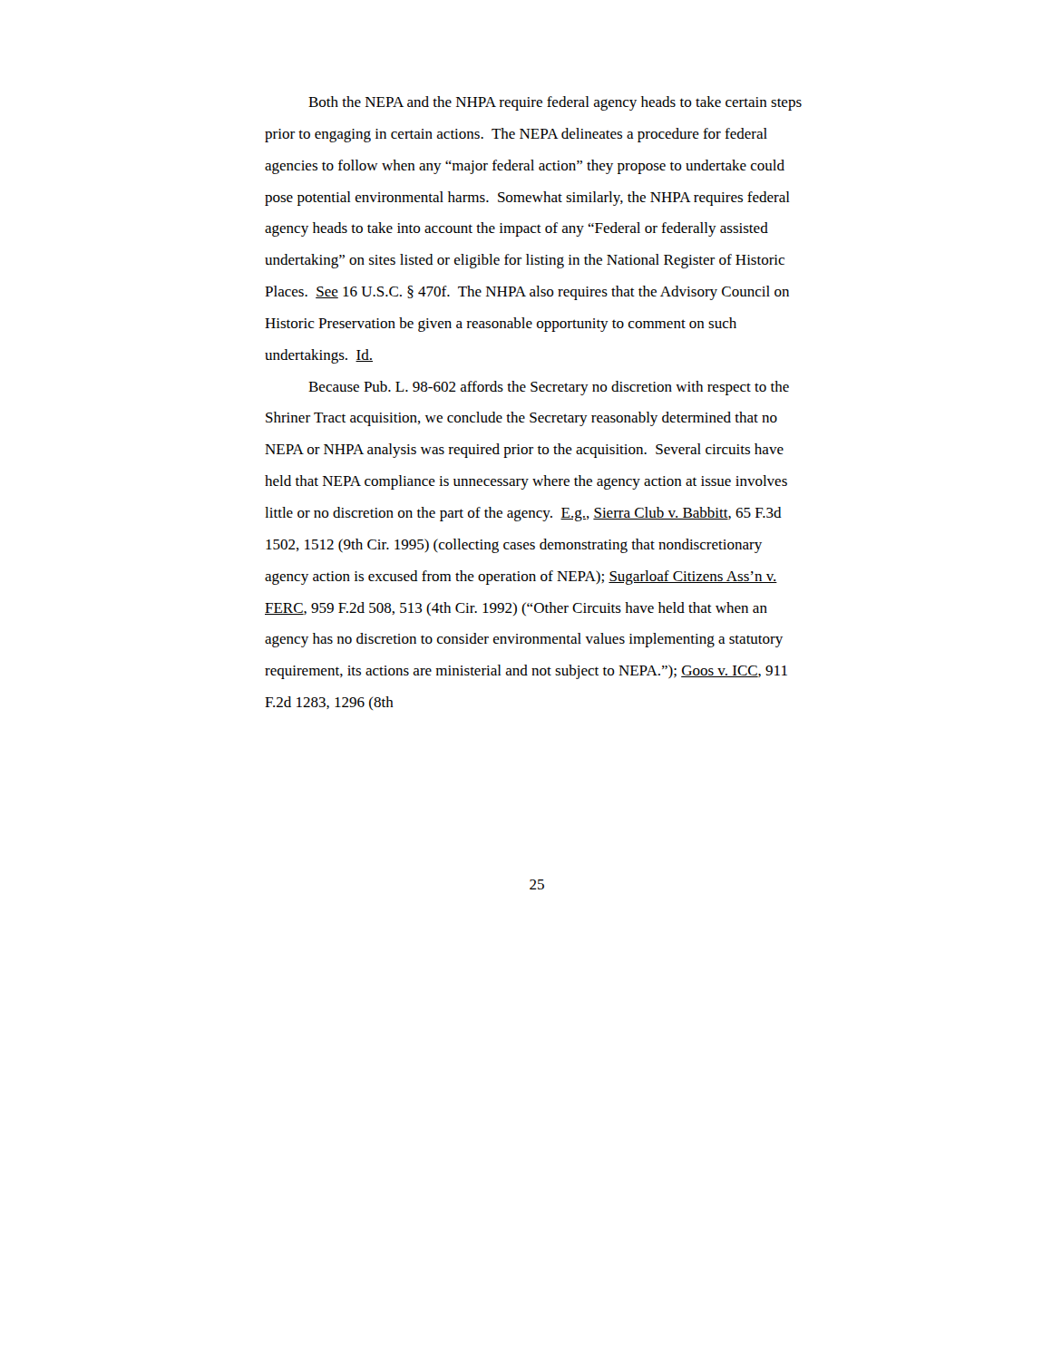Both the NEPA and the NHPA require federal agency heads to take certain steps prior to engaging in certain actions. The NEPA delineates a procedure for federal agencies to follow when any “major federal action” they propose to undertake could pose potential environmental harms. Somewhat similarly, the NHPA requires federal agency heads to take into account the impact of any “Federal or federally assisted undertaking” on sites listed or eligible for listing in the National Register of Historic Places. See 16 U.S.C. § 470f. The NHPA also requires that the Advisory Council on Historic Preservation be given a reasonable opportunity to comment on such undertakings. Id.
Because Pub. L. 98-602 affords the Secretary no discretion with respect to the Shriner Tract acquisition, we conclude the Secretary reasonably determined that no NEPA or NHPA analysis was required prior to the acquisition. Several circuits have held that NEPA compliance is unnecessary where the agency action at issue involves little or no discretion on the part of the agency. E.g., Sierra Club v. Babbitt, 65 F.3d 1502, 1512 (9th Cir. 1995) (collecting cases demonstrating that nondiscretionary agency action is excused from the operation of NEPA); Sugarloaf Citizens Ass’n v. FERC, 959 F.2d 508, 513 (4th Cir. 1992) (“Other Circuits have held that when an agency has no discretion to consider environmental values implementing a statutory requirement, its actions are ministerial and not subject to NEPA.”); Goos v. ICC, 911 F.2d 1283, 1296 (8th
25